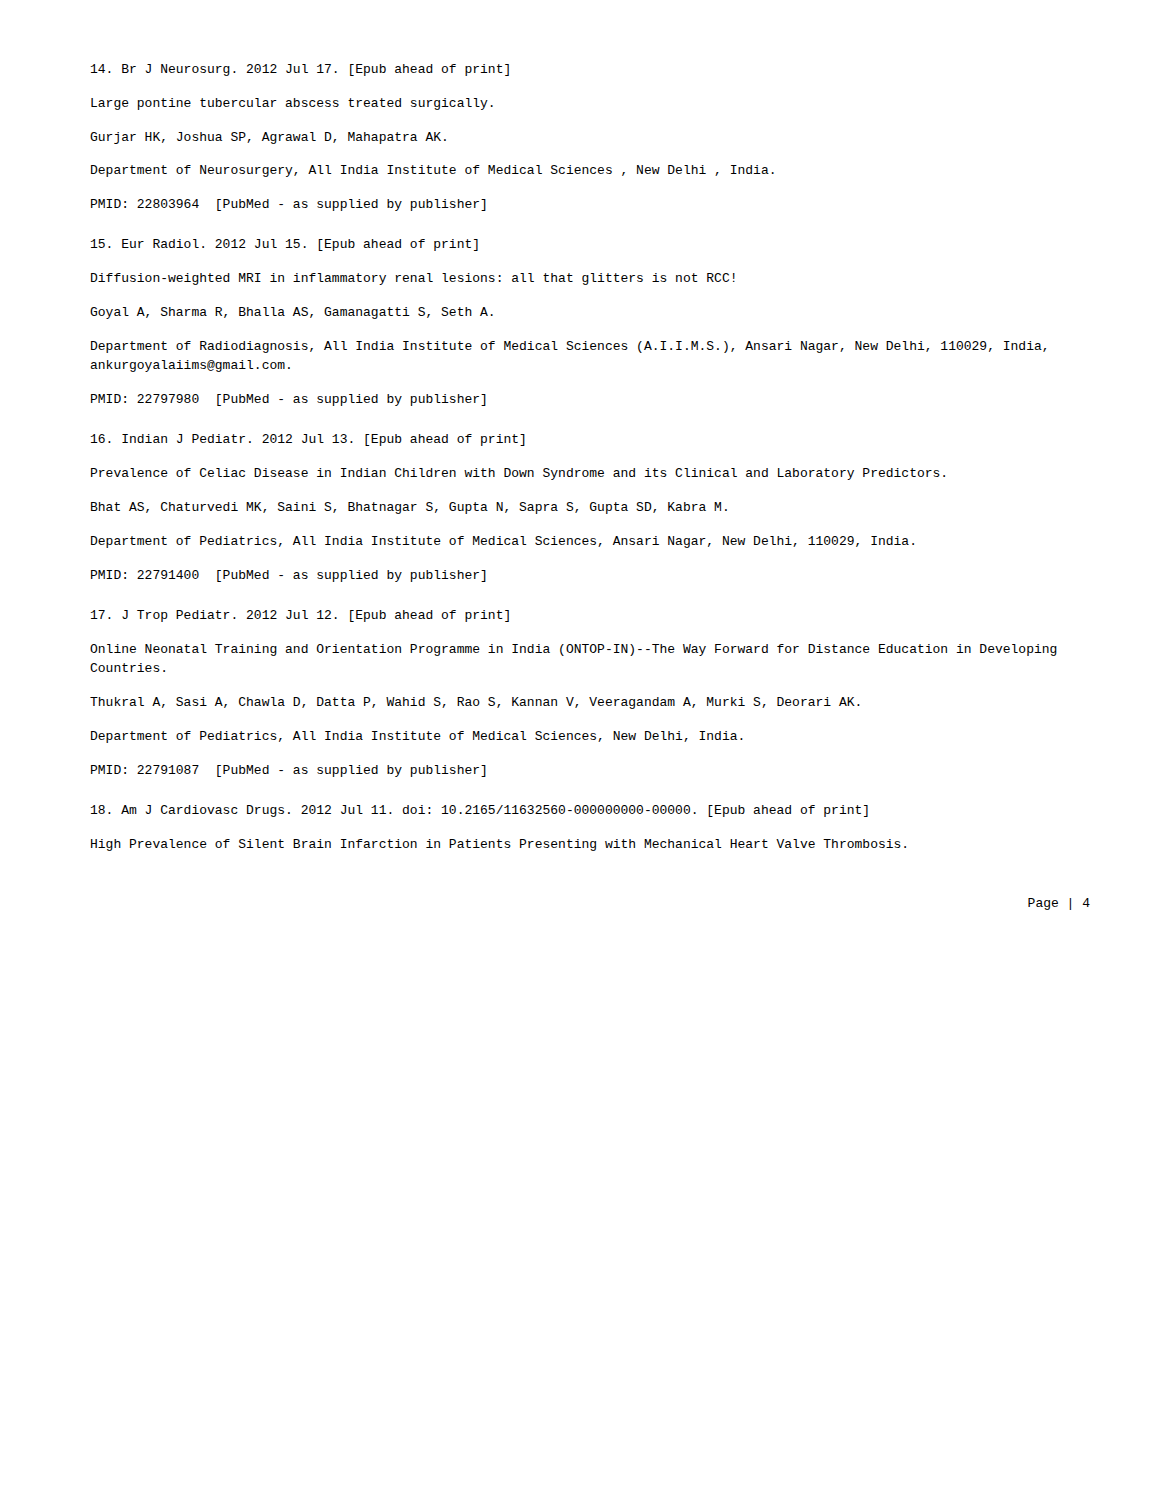14. Br J Neurosurg. 2012 Jul 17. [Epub ahead of print]
Large pontine tubercular abscess treated surgically.
Gurjar HK, Joshua SP, Agrawal D, Mahapatra AK.
Department of Neurosurgery, All India Institute of Medical Sciences , New Delhi , India.
PMID: 22803964 [PubMed - as supplied by publisher]
15. Eur Radiol. 2012 Jul 15. [Epub ahead of print]
Diffusion-weighted MRI in inflammatory renal lesions: all that glitters is not RCC!
Goyal A, Sharma R, Bhalla AS, Gamanagatti S, Seth A.
Department of Radiodiagnosis, All India Institute of Medical Sciences (A.I.I.M.S.), Ansari Nagar, New Delhi, 110029, India, ankurgoyalaiims@gmail.com.
PMID: 22797980 [PubMed - as supplied by publisher]
16. Indian J Pediatr. 2012 Jul 13. [Epub ahead of print]
Prevalence of Celiac Disease in Indian Children with Down Syndrome and its Clinical and Laboratory Predictors.
Bhat AS, Chaturvedi MK, Saini S, Bhatnagar S, Gupta N, Sapra S, Gupta SD, Kabra M.
Department of Pediatrics, All India Institute of Medical Sciences, Ansari Nagar, New Delhi, 110029, India.
PMID: 22791400 [PubMed - as supplied by publisher]
17. J Trop Pediatr. 2012 Jul 12. [Epub ahead of print]
Online Neonatal Training and Orientation Programme in India (ONTOP-IN)--The Way Forward for Distance Education in Developing Countries.
Thukral A, Sasi A, Chawla D, Datta P, Wahid S, Rao S, Kannan V, Veeragandam A, Murki S, Deorari AK.
Department of Pediatrics, All India Institute of Medical Sciences, New Delhi, India.
PMID: 22791087 [PubMed - as supplied by publisher]
18. Am J Cardiovasc Drugs. 2012 Jul 11. doi: 10.2165/11632560-000000000-00000. [Epub ahead of print]
High Prevalence of Silent Brain Infarction in Patients Presenting with Mechanical Heart Valve Thrombosis.
Page | 4